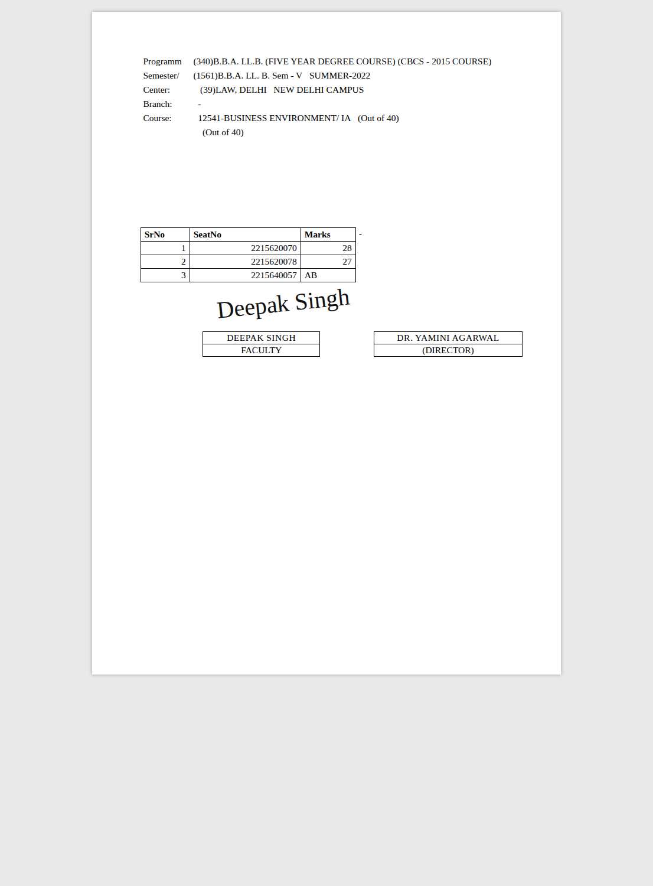Programm(340)B.B.A. LL.B. (FIVE YEAR DEGREE COURSE) (CBCS - 2015 COURSE)
Semester/(1561)B.B.A. LL. B. Sem - V SUMMER-2022
Center: (39)LAW, DELHI NEW DELHI CAMPUS
Branch: -
Course: 12541-BUSINESS ENVIRONMENT/ IA (Out of 40)
(Out of 40)
| SrNo | SeatNo | Marks |
| --- | --- | --- |
| 1 | 2215620070 | 28 |
| 2 | 2215620078 | 27 |
| 3 | 2215640057 | AB |
Deepak Singh
DEEPAK SINGH
FACULTY
DR. YAMINI AGARWAL
(DIRECTOR)